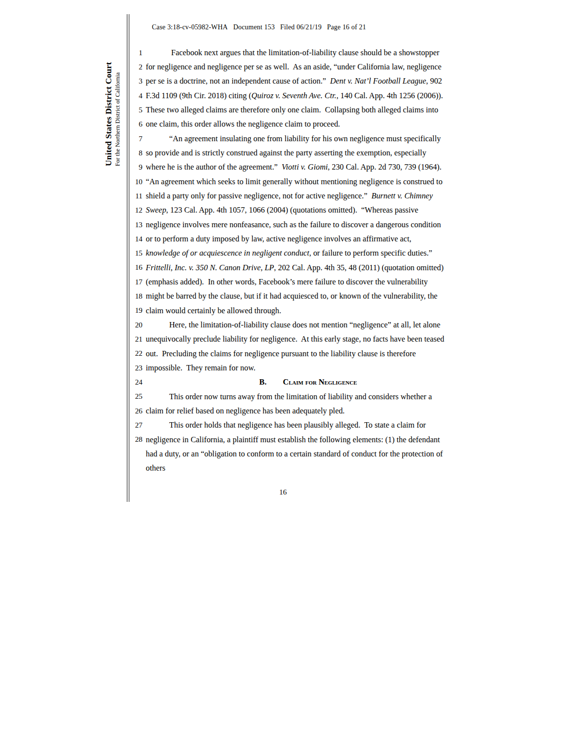Case 3:18-cv-05982-WHA Document 153 Filed 06/21/19 Page 16 of 21
United States District Court
For the Northern District of California
1
2
3
4
5
6
7
8
9
10
11
12
13
14
15
16
17
18
19
20
21
22
23
24
25
26
27
28
Facebook next argues that the limitation-of-liability clause should be a showstopper for negligence and negligence per se as well. As an aside, “under California law, negligence per se is a doctrine, not an independent cause of action.” Dent v. Nat’l Football League, 902 F.3d 1109 (9th Cir. 2018) citing (Quiroz v. Seventh Ave. Ctr., 140 Cal. App. 4th 1256 (2006)). These two alleged claims are therefore only one claim. Collapsing both alleged claims into one claim, this order allows the negligence claim to proceed.
“An agreement insulating one from liability for his own negligence must specifically so provide and is strictly construed against the party asserting the exemption, especially where he is the author of the agreement.” Viotti v. Giomi, 230 Cal. App. 2d 730, 739 (1964). “An agreement which seeks to limit generally without mentioning negligence is construed to shield a party only for passive negligence, not for active negligence.” Burnett v. Chimney Sweep, 123 Cal. App. 4th 1057, 1066 (2004) (quotations omitted). “Whereas passive negligence involves mere nonfeasance, such as the failure to discover a dangerous condition or to perform a duty imposed by law, active negligence involves an affirmative act, knowledge of or acquiescence in negligent conduct, or failure to perform specific duties.” Frittelli, Inc. v. 350 N. Canon Drive, LP, 202 Cal. App. 4th 35, 48 (2011) (quotation omitted) (emphasis added). In other words, Facebook’s mere failure to discover the vulnerability might be barred by the clause, but if it had acquiesced to, or known of the vulnerability, the claim would certainly be allowed through.
Here, the limitation-of-liability clause does not mention “negligence” at all, let alone unequivocally preclude liability for negligence. At this early stage, no facts have been teased out. Precluding the claims for negligence pursuant to the liability clause is therefore impossible. They remain for now.
B. Claim for Negligence
This order now turns away from the limitation of liability and considers whether a claim for relief based on negligence has been adequately pled.
This order holds that negligence has been plausibly alleged. To state a claim for negligence in California, a plaintiff must establish the following elements: (1) the defendant had a duty, or an “obligation to conform to a certain standard of conduct for the protection of others
16